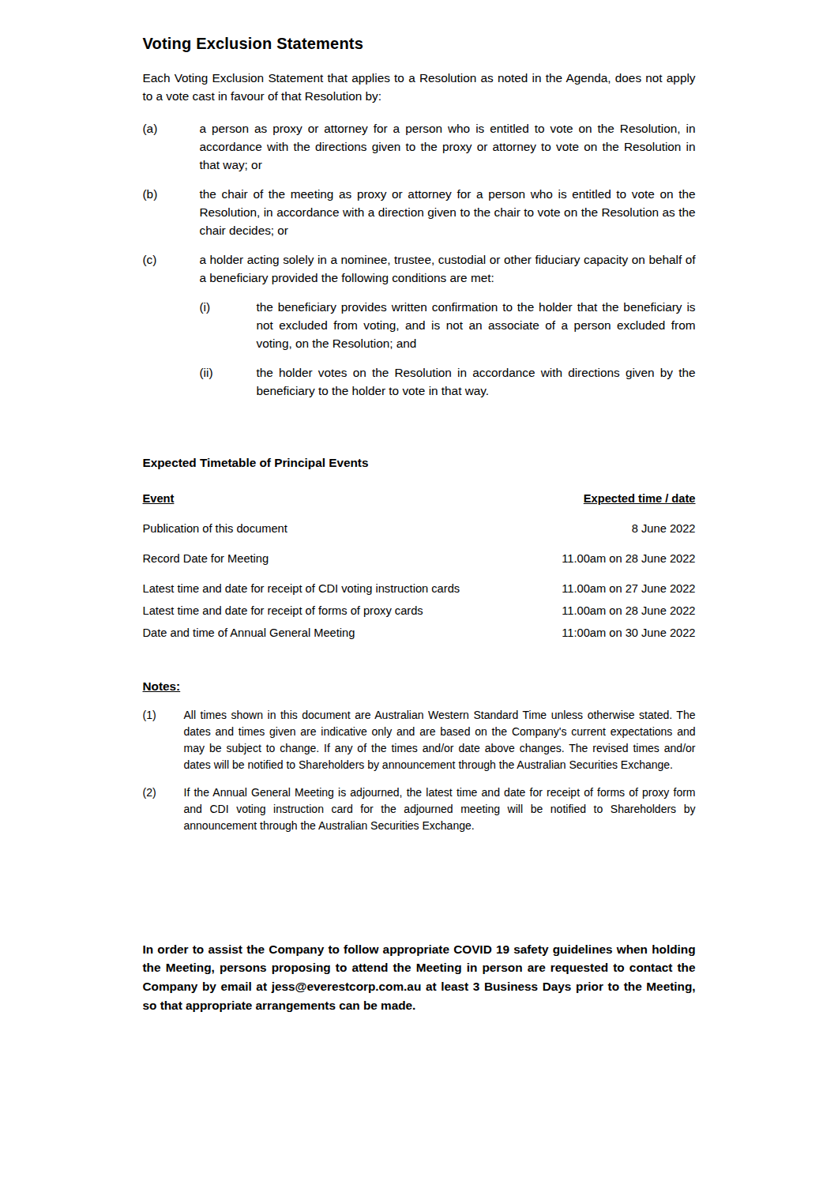Voting Exclusion Statements
Each Voting Exclusion Statement that applies to a Resolution as noted in the Agenda, does not apply to a vote cast in favour of that Resolution by:
| (a) | a person as proxy or attorney for a person who is entitled to vote on the Resolution, in accordance with the directions given to the proxy or attorney to vote on the Resolution in that way; or |
| (b) | the chair of the meeting as proxy or attorney for a person who is entitled to vote on the Resolution, in accordance with a direction given to the chair to vote on the Resolution as the chair decides; or |
| (c) | a holder acting solely in a nominee, trustee, custodial or other fiduciary capacity on behalf of a beneficiary provided the following conditions are met: / (i) / the beneficiary provides written confirmation to the holder that the beneficiary is not excluded from voting, and is not an associate of a person excluded from voting, on the Resolution; and / / (ii) / the holder votes on the Resolution in accordance with directions given by the beneficiary to the holder to vote in that way. / |
Expected Timetable of Principal Events
| Event | Expected time / date |
| --- | --- |
| Publication of this document | 8 June 2022 |
| Record Date for Meeting | 11.00am on 28 June 2022 |
| Latest time and date for receipt of CDI voting instruction cards | 11.00am on 27 June 2022 |
| Latest time and date for receipt of forms of proxy cards | 11.00am on 28 June 2022 |
| Date and time of Annual General Meeting | 11:00am on 30 June 2022 |
Notes:
| (1) | All times shown in this document are Australian Western Standard Time unless otherwise stated. The dates and times given are indicative only and are based on the Company's current expectations and may be subject to change. If any of the times and/or date above changes. The revised times and/or dates will be notified to Shareholders by announcement through the Australian Securities Exchange. |
| (2) | If the Annual General Meeting is adjourned, the latest time and date for receipt of forms of proxy form and CDI voting instruction card for the adjourned meeting will be notified to Shareholders by announcement through the Australian Securities Exchange. |
In order to assist the Company to follow appropriate COVID 19 safety guidelines when holding the Meeting, persons proposing to attend the Meeting in person are requested to contact the Company by email at jess@everestcorp.com.au at least 3 Business Days prior to the Meeting, so that appropriate arrangements can be made.